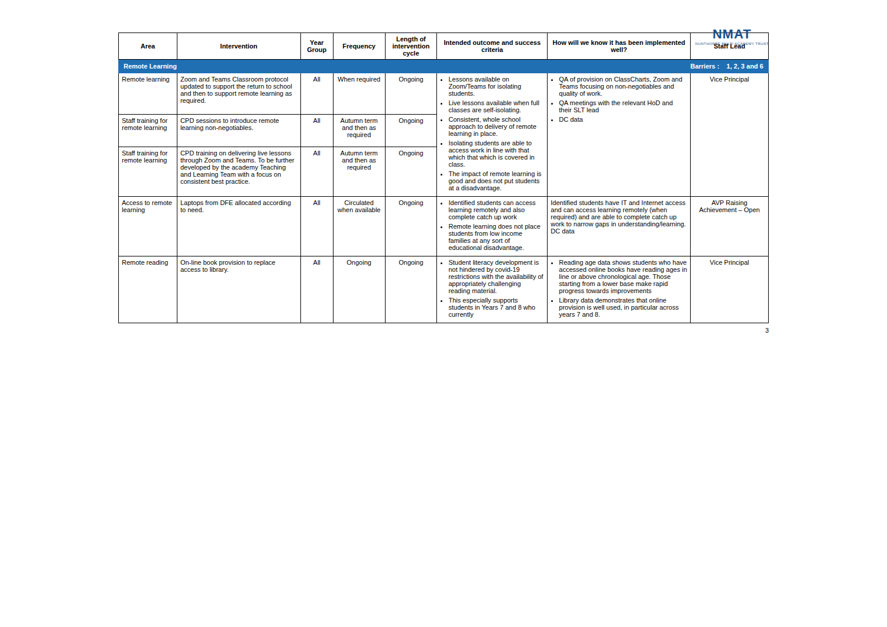NMAT
NUNTHORPE MULTI ACADEMY TRUST
| Remote Learning | Barriers : 1, 2, 3 and 6 |
| Area | Intervention | Year Group | Frequency | Length of intervention cycle | Intended outcome and success criteria | How will we know it has been implemented well? | Staff Lead |
| Remote learning | Zoom and Teams Classroom protocol updated to support the return to school and then to support remote learning as required. | All | When required | Ongoing | Lessons available on Zoom/Teams for isolating students. Live lessons available when full classes are self-isolating. Consistent, whole school approach to delivery of remote learning in place. Isolating students are able to access work in line with that which that which is covered in class. The impact of remote learning is good and does not put students at a disadvantage. | QA of provision on ClassCharts, Zoom and Teams focusing on non-negotiables and quality of work. QA meetings with the relevant HoD and their SLT lead DC data | Vice Principal |
| Staff training for remote learning | CPD sessions to introduce remote learning non-negotiables. | All | Autumn term and then as required | Ongoing |
| Staff training for remote learning | CPD training on delivering live lessons through Zoom and Teams. To be further developed by the academy Teaching and Learning Team with a focus on consistent best practice. | All | Autumn term and then as required | Ongoing |
| Access to remote learning | Laptops from DFE allocated according to need. | All | Circulated when available | Ongoing | Identified students can access learning remotely and also complete catch up work Remote learning does not place students from low income families at any sort of educational disadvantage. | Identified students have IT and Internet access and can access learning remotely (when required) and are able to complete catch up work to narrow gaps in understanding/learning. DC data | AVP Raising Achievement – Open |
| Remote reading | On-line book provision to replace access to library. | All | Ongoing | Ongoing | Student literacy development is not hindered by covid-19 restrictions with the availability of appropriately challenging reading material. This especially supports students in Years 7 and 8 who currently | Reading age data shows students who have accessed online books have reading ages in line or above chronological age. Those starting from a lower base make rapid progress towards improvements Library data demonstrates that online provision is well used, in particular across years 7 and 8. | Vice Principal |
3